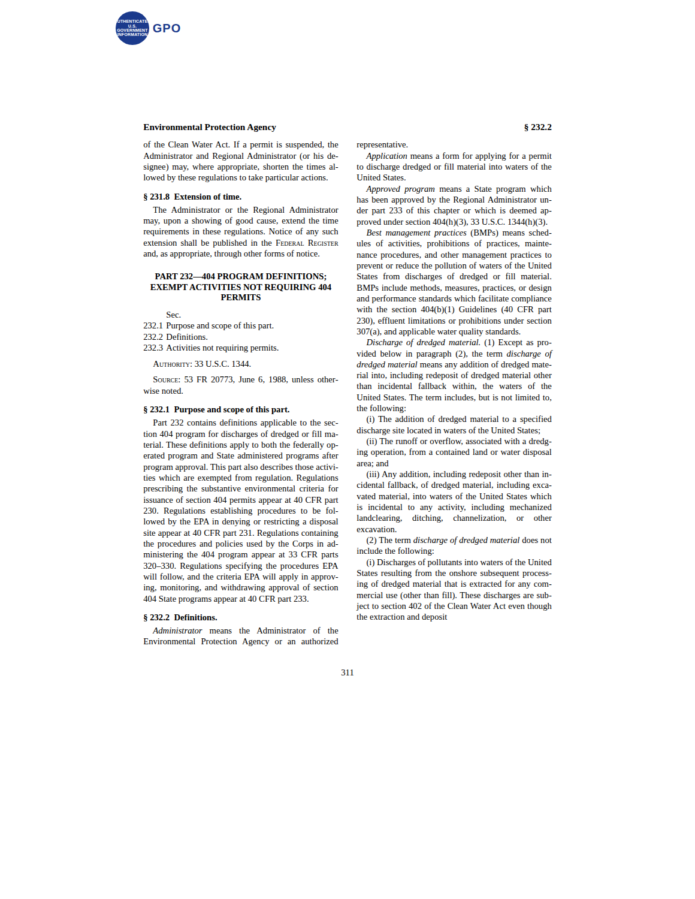AUTHENTICATED
U.S. GOVERNMENT
INFORMATION
GPO
Environmental Protection Agency
§ 232.2
of the Clean Water Act. If a permit is suspended, the Administrator and Regional Administrator (or his designee) may, where appropriate, shorten the times allowed by these regulations to take particular actions.
§ 231.8 Extension of time.
The Administrator or the Regional Administrator may, upon a showing of good cause, extend the time requirements in these regulations. Notice of any such extension shall be published in the Federal Register and, as appropriate, through other forms of notice.
PART 232—404 PROGRAM DEFINITIONS; EXEMPT ACTIVITIES NOT REQUIRING 404 PERMITS
Sec.
232.1 Purpose and scope of this part.
232.2 Definitions.
232.3 Activities not requiring permits.
Authority: 33 U.S.C. 1344.
Source: 53 FR 20773, June 6, 1988, unless otherwise noted.
§ 232.1 Purpose and scope of this part.
Part 232 contains definitions applicable to the section 404 program for discharges of dredged or fill material. These definitions apply to both the federally operated program and State administered programs after program approval. This part also describes those activities which are exempted from regulation. Regulations prescribing the substantive environmental criteria for issuance of section 404 permits appear at 40 CFR part 230. Regulations establishing procedures to be followed by the EPA in denying or restricting a disposal site appear at 40 CFR part 231. Regulations containing the procedures and policies used by the Corps in administering the 404 program appear at 33 CFR parts 320–330. Regulations specifying the procedures EPA will follow, and the criteria EPA will apply in approving, monitoring, and withdrawing approval of section 404 State programs appear at 40 CFR part 233.
§ 232.2 Definitions.
Administrator means the Administrator of the Environmental Protection Agency or an authorized representative.
Application means a form for applying for a permit to discharge dredged or fill material into waters of the United States.
Approved program means a State program which has been approved by the Regional Administrator under part 233 of this chapter or which is deemed approved under section 404(h)(3), 33 U.S.C. 1344(h)(3).
Best management practices (BMPs) means schedules of activities, prohibitions of practices, maintenance procedures, and other management practices to prevent or reduce the pollution of waters of the United States from discharges of dredged or fill material. BMPs include methods, measures, practices, or design and performance standards which facilitate compliance with the section 404(b)(1) Guidelines (40 CFR part 230), effluent limitations or prohibitions under section 307(a), and applicable water quality standards.
Discharge of dredged material. (1) Except as provided below in paragraph (2), the term discharge of dredged material means any addition of dredged material into, including redeposit of dredged material other than incidental fallback within, the waters of the United States. The term includes, but is not limited to, the following:
(i) The addition of dredged material to a specified discharge site located in waters of the United States;
(ii) The runoff or overflow, associated with a dredging operation, from a contained land or water disposal area; and
(iii) Any addition, including redeposit other than incidental fallback, of dredged material, including excavated material, into waters of the United States which is incidental to any activity, including mechanized landclearing, ditching, channelization, or other excavation.
(2) The term discharge of dredged material does not include the following:
(i) Discharges of pollutants into waters of the United States resulting from the onshore subsequent processing of dredged material that is extracted for any commercial use (other than fill). These discharges are subject to section 402 of the Clean Water Act even though the extraction and deposit
311